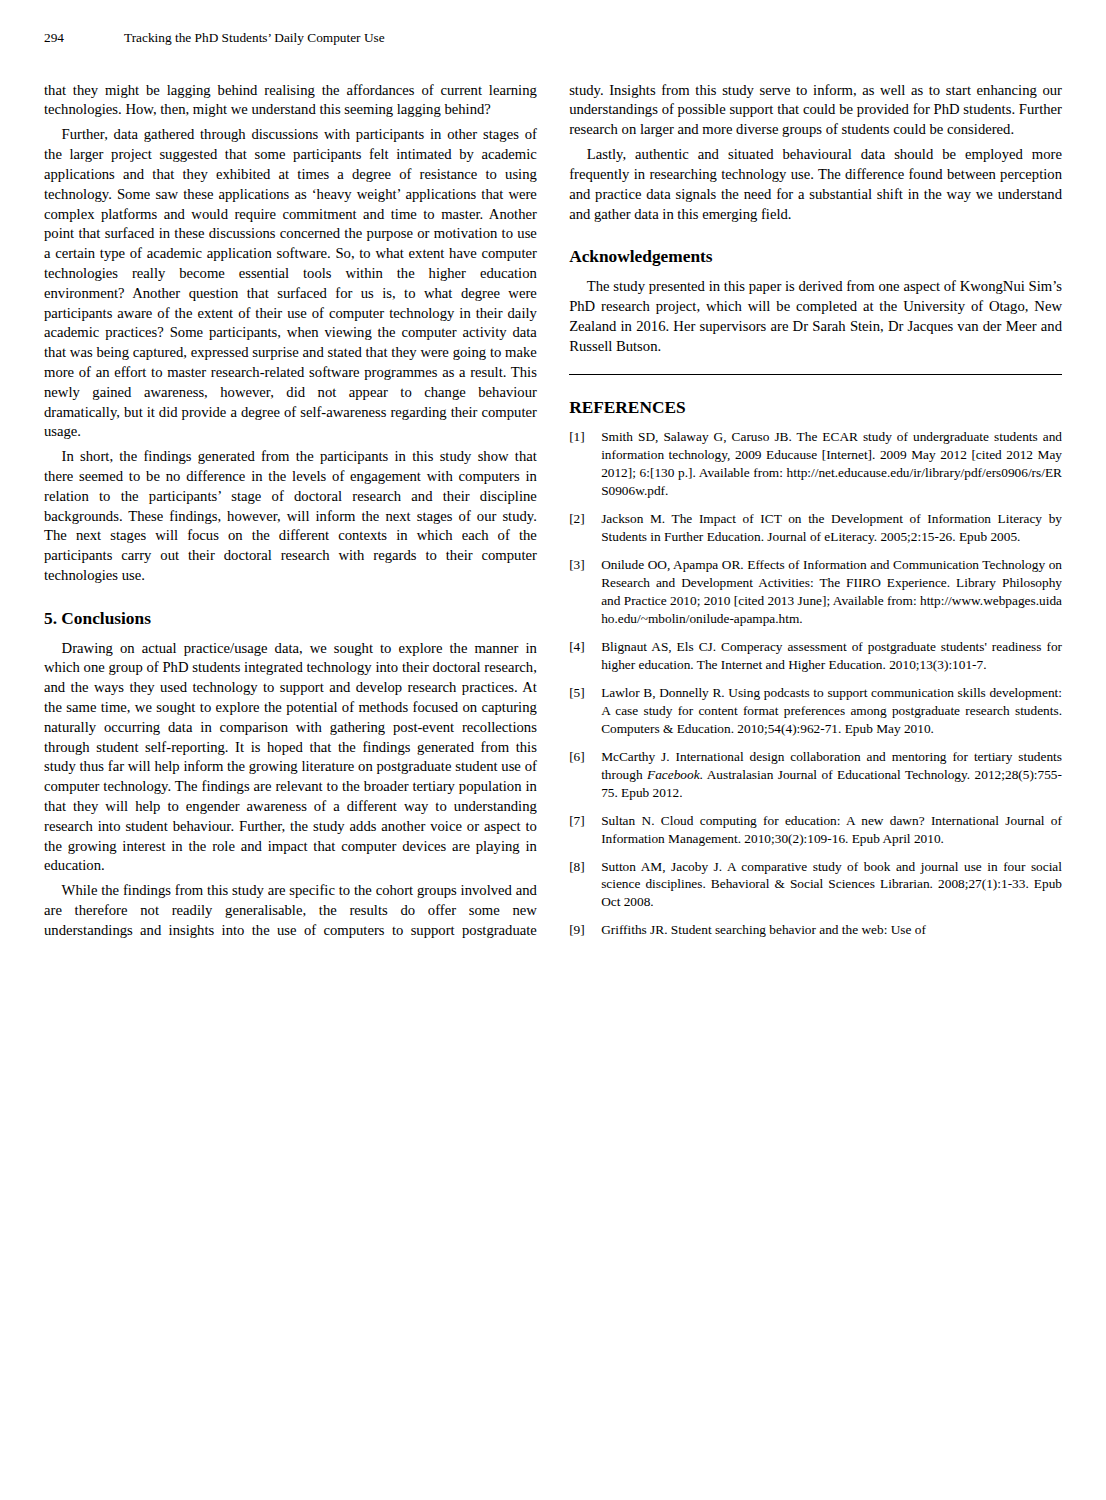294
Tracking the PhD Students’ Daily Computer Use
that they might be lagging behind realising the affordances of current learning technologies. How, then, might we understand this seeming lagging behind?
Further, data gathered through discussions with participants in other stages of the larger project suggested that some participants felt intimated by academic applications and that they exhibited at times a degree of resistance to using technology. Some saw these applications as ‘heavy weight’ applications that were complex platforms and would require commitment and time to master. Another point that surfaced in these discussions concerned the purpose or motivation to use a certain type of academic application software. So, to what extent have computer technologies really become essential tools within the higher education environment? Another question that surfaced for us is, to what degree were participants aware of the extent of their use of computer technology in their daily academic practices? Some participants, when viewing the computer activity data that was being captured, expressed surprise and stated that they were going to make more of an effort to master research-related software programmes as a result. This newly gained awareness, however, did not appear to change behaviour dramatically, but it did provide a degree of self-awareness regarding their computer usage.
In short, the findings generated from the participants in this study show that there seemed to be no difference in the levels of engagement with computers in relation to the participants’ stage of doctoral research and their discipline backgrounds. These findings, however, will inform the next stages of our study. The next stages will focus on the different contexts in which each of the participants carry out their doctoral research with regards to their computer technologies use.
5. Conclusions
Drawing on actual practice/usage data, we sought to explore the manner in which one group of PhD students integrated technology into their doctoral research, and the ways they used technology to support and develop research practices. At the same time, we sought to explore the potential of methods focused on capturing naturally occurring data in comparison with gathering post-event recollections through student self-reporting. It is hoped that the findings generated from this study thus far will help inform the growing literature on postgraduate student use of computer technology. The findings are relevant to the broader tertiary population in that they will help to engender awareness of a different way to understanding research into student behaviour. Further, the study adds another voice or aspect to the growing interest in the role and impact that computer devices are playing in education.
While the findings from this study are specific to the cohort groups involved and are therefore not readily generalisable, the results do offer some new understandings and insights into the use of computers to support postgraduate study. Insights from this study serve to inform, as well as to start enhancing our understandings of possible support that could be provided for PhD students. Further research on larger and more diverse groups of students could be considered.
Lastly, authentic and situated behavioural data should be employed more frequently in researching technology use. The difference found between perception and practice data signals the need for a substantial shift in the way we understand and gather data in this emerging field.
Acknowledgements
The study presented in this paper is derived from one aspect of KwongNui Sim’s PhD research project, which will be completed at the University of Otago, New Zealand in 2016. Her supervisors are Dr Sarah Stein, Dr Jacques van der Meer and Russell Butson.
REFERENCES
[1] Smith SD, Salaway G, Caruso JB. The ECAR study of undergraduate students and information technology, 2009 Educause [Internet]. 2009 May 2012 [cited 2012 May 2012]; 6:[130 p.]. Available from: http://net.educause.edu/ir/library/pdf/ers0906/rs/ERS0906w.pdf.
[2] Jackson M. The Impact of ICT on the Development of Information Literacy by Students in Further Education. Journal of eLiteracy. 2005;2:15-26. Epub 2005.
[3] Onilude OO, Apampa OR. Effects of Information and Communication Technology on Research and Development Activities: The FIIRO Experience. Library Philosophy and Practice 2010; 2010 [cited 2013 June]; Available from: http://www.webpages.uidaho.edu/~mbolin/onilude-apampa.htm.
[4] Blignaut AS, Els CJ. Comperacy assessment of postgraduate students' readiness for higher education. The Internet and Higher Education. 2010;13(3):101-7.
[5] Lawlor B, Donnelly R. Using podcasts to support communication skills development: A case study for content format preferences among postgraduate research students. Computers & Education. 2010;54(4):962-71. Epub May 2010.
[6] McCarthy J. International design collaboration and mentoring for tertiary students through Facebook. Australasian Journal of Educational Technology. 2012;28(5):755-75. Epub 2012.
[7] Sultan N. Cloud computing for education: A new dawn? International Journal of Information Management. 2010;30(2):109-16. Epub April 2010.
[8] Sutton AM, Jacoby J. A comparative study of book and journal use in four social science disciplines. Behavioral & Social Sciences Librarian. 2008;27(1):1-33. Epub Oct 2008.
[9] Griffiths JR. Student searching behavior and the web: Use of